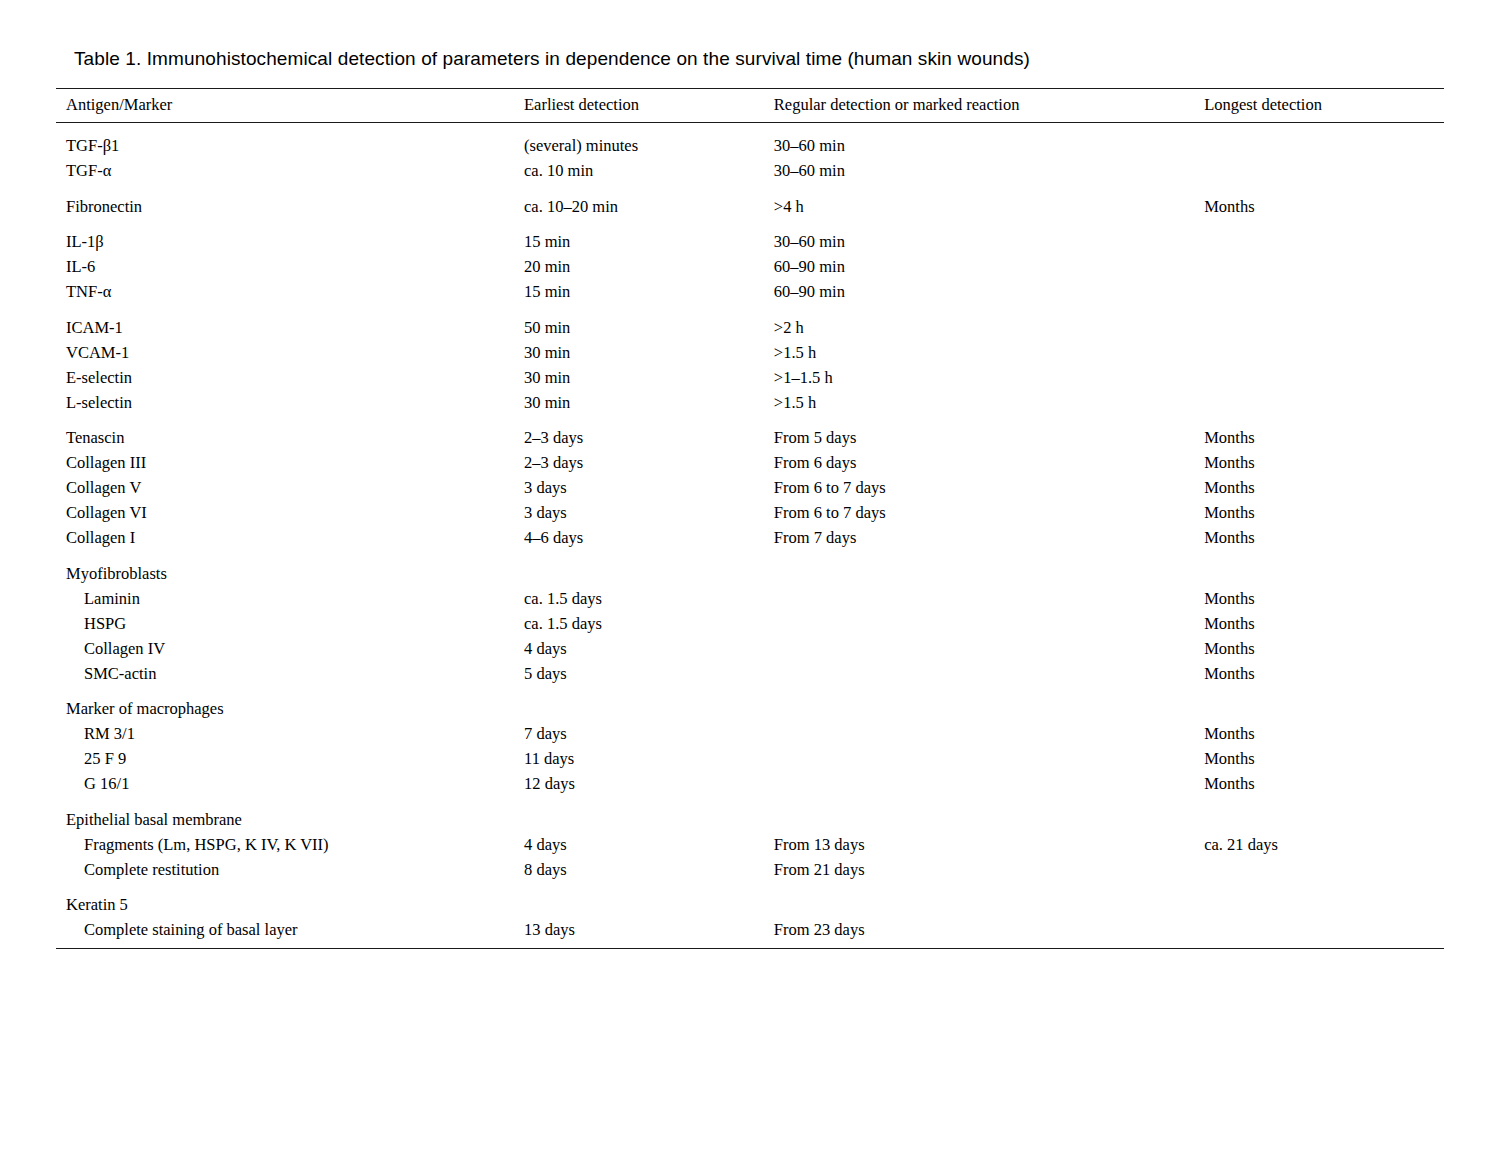Table 1. Immunohistochemical detection of parameters in dependence on the survival time (human skin wounds)
| Antigen/Marker | Earliest detection | Regular detection or marked reaction | Longest detection |
| --- | --- | --- | --- |
| TGF-β1 | (several) minutes | 30–60 min | |
| TGF-α | ca. 10 min | 30–60 min | |
| Fibronectin | ca. 10–20 min | >4 h | Months |
| IL-1β | 15 min | 30–60 min | |
| IL-6 | 20 min | 60–90 min | |
| TNF-α | 15 min | 60–90 min | |
| ICAM-1 | 50 min | >2 h | |
| VCAM-1 | 30 min | >1.5 h | |
| E-selectin | 30 min | >1–1.5 h | |
| L-selectin | 30 min | >1.5 h | |
| Tenascin | 2–3 days | From 5 days | Months |
| Collagen III | 2–3 days | From 6 days | Months |
| Collagen V | 3 days | From 6 to 7 days | Months |
| Collagen VI | 3 days | From 6 to 7 days | Months |
| Collagen I | 4–6 days | From 7 days | Months |
| Myofibroblasts | | | |
| Laminin | ca. 1.5 days | | Months |
| HSPG | ca. 1.5 days | | Months |
| Collagen IV | 4 days | | Months |
| SMC-actin | 5 days | | Months |
| Marker of macrophages | | | |
| RM 3/1 | 7 days | | Months |
| 25 F 9 | 11 days | | Months |
| G 16/1 | 12 days | | Months |
| Epithelial basal membrane | | | |
| Fragments (Lm, HSPG, K IV, K VII) | 4 days | From 13 days | ca. 21 days |
| Complete restitution | 8 days | From 21 days | |
| Keratin 5 | | | |
| Complete staining of basal layer | 13 days | From 23 days | |